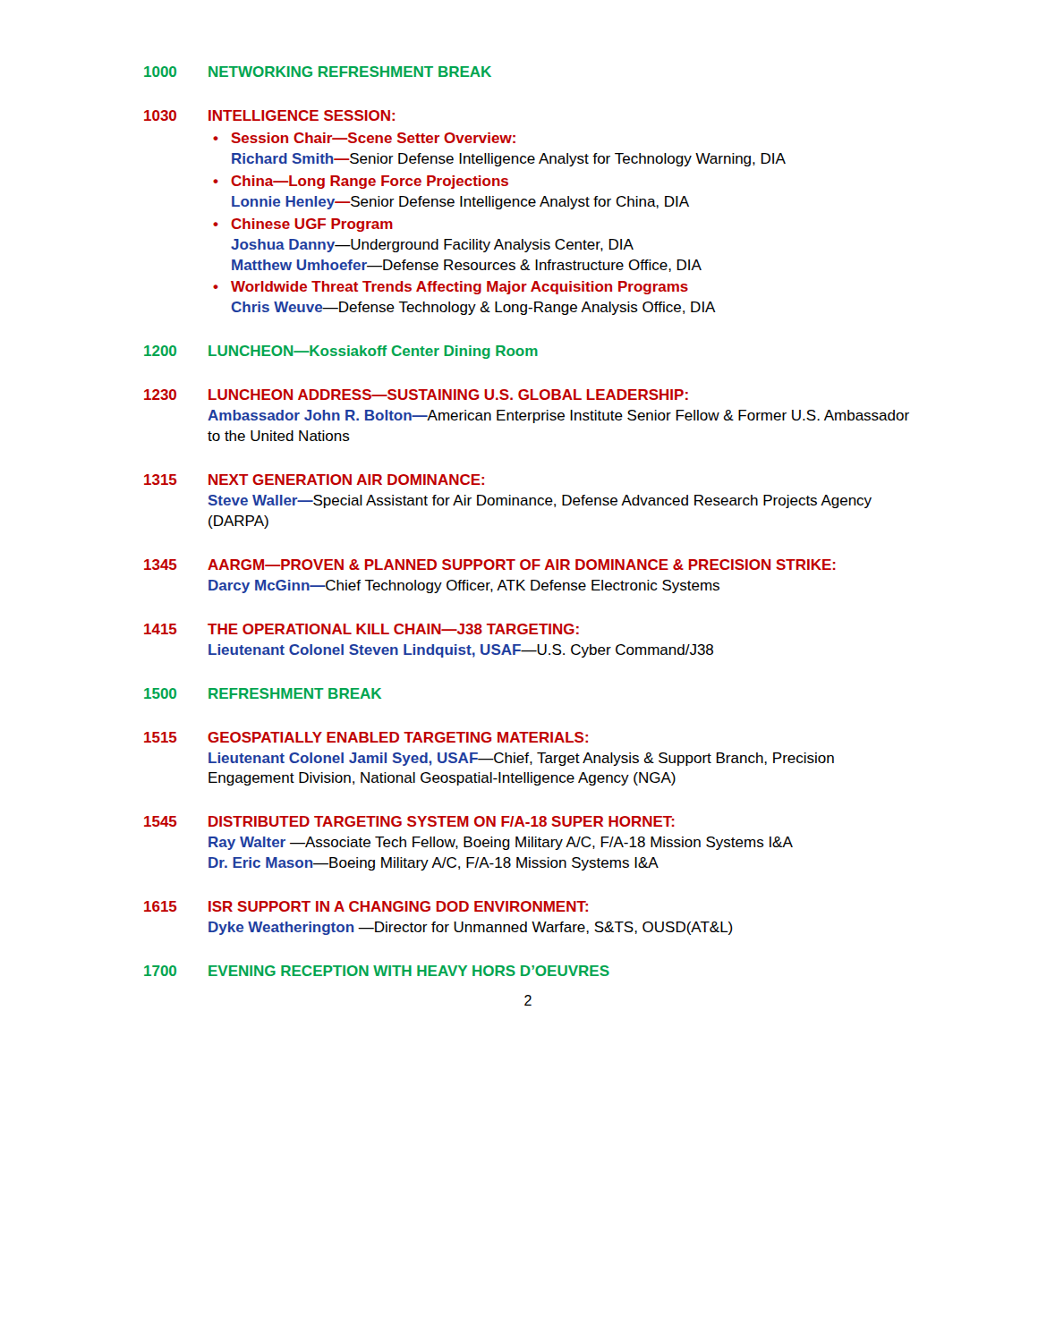1000
NETWORKING REFRESHMENT BREAK
1030
INTELLIGENCE SESSION:
Session Chair—Scene Setter Overview:
Richard Smith—Senior Defense Intelligence Analyst for Technology Warning, DIA
China—Long Range Force Projections
Lonnie Henley—Senior Defense Intelligence Analyst for China, DIA
Chinese UGF Program
Joshua Danny—Underground Facility Analysis Center, DIA
Matthew Umhoefer—Defense Resources & Infrastructure Office, DIA
Worldwide Threat Trends Affecting Major Acquisition Programs
Chris Weuve—Defense Technology & Long-Range Analysis Office, DIA
1200
LUNCHEON—Kossiakoff Center Dining Room
1230
LUNCHEON ADDRESS—SUSTAINING U.S. GLOBAL LEADERSHIP:
Ambassador John R. Bolton—American Enterprise Institute Senior Fellow & Former U.S. Ambassador to the United Nations
1315
NEXT GENERATION AIR DOMINANCE:
Steve Waller—Special Assistant for Air Dominance, Defense Advanced Research Projects Agency (DARPA)
1345
AARGM—PROVEN & PLANNED SUPPORT OF AIR DOMINANCE & PRECISION STRIKE:
Darcy McGinn—Chief Technology Officer, ATK Defense Electronic Systems
1415
THE OPERATIONAL KILL CHAIN—J38 TARGETING:
Lieutenant Colonel Steven Lindquist, USAF—U.S. Cyber Command/J38
1500
REFRESHMENT BREAK
1515
GEOSPATIALLY ENABLED TARGETING MATERIALS:
Lieutenant Colonel Jamil Syed, USAF—Chief, Target Analysis & Support Branch, Precision Engagement Division, National Geospatial-Intelligence Agency (NGA)
1545
DISTRIBUTED TARGETING SYSTEM ON F/A-18 SUPER HORNET:
Ray Walter —Associate Tech Fellow, Boeing Military A/C, F/A-18 Mission Systems I&A
Dr. Eric Mason—Boeing Military A/C, F/A-18 Mission Systems I&A
1615
ISR SUPPORT IN A CHANGING DOD ENVIRONMENT:
Dyke Weatherington —Director for Unmanned Warfare, S&TS, OUSD(AT&L)
1700
EVENING RECEPTION WITH HEAVY HORS D’OEUVRES
2